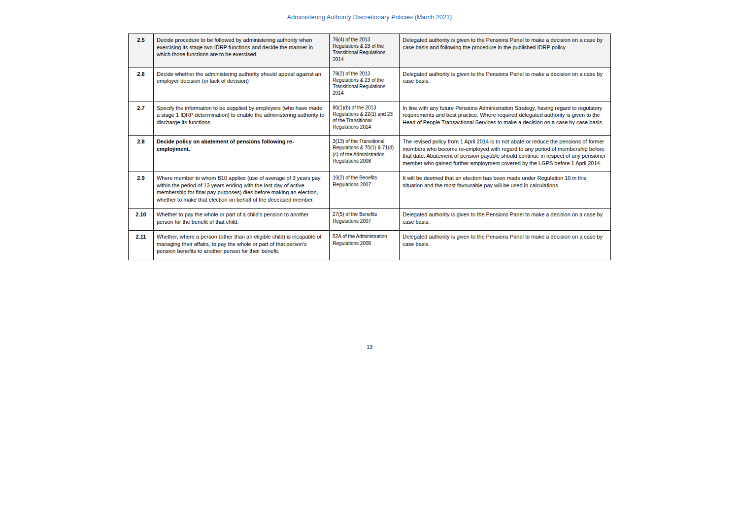Administering Authority Discretionary Policies (March 2021)
| 2.5 | Decide procedure to be followed by administering authority when exercising its stage two IDRP functions and decide the manner in which those functions are to be exercised. | 76(4) of the 2013 Regulations & 23 of the Transitional Regulations 2014 | Delegated authority is given to the Pensions Panel to make a decision on a case by case basis and following the procedure in the published IDRP policy. |
| 2.6 | Decide whether the administering authority should appeal against an employer decision (or lack of decision) | 79(2) of the 2013 Regulations & 23 of the Transitional Regulations 2014 | Delegated authority is given to the Pensions Panel to make a decision on a case by case basis. |
| 2.7 | Specify the information to be supplied by employers (who have made a stage 1 IDRP determination) to enable the administering authority to discharge its functions. | 80(1)(b) of the 2013 Regulations & 22(1) and 23 of the Transitional Regulations 2014 | In line with any future Pensions Administration Strategy, having regard to regulatory requirements and best practice. Where required delegated authority is given to the Head of People Transactional Services to make a decision on a case by case basis. |
| 2.8 | Decide policy on abatement of pensions following re-employment. | 3(13) of the Transitional Regulations & 70(1) & 71(4)(c) of the Administration Regulations 2008 | The revised policy from 1 April 2014 is to not abate or reduce the pensions of former members who become re-employed with regard to any period of membership before that date. Abatement of pension payable should continue in respect of any pensioner member who gained further employment covered by the LGPS before 1 April 2014. |
| 2.9 | Where member to whom B10 applies (use of average of 3 years pay within the period of 13 years ending with the last day of active membership for final pay purposes) dies before making an election, whether to make that election on behalf of the deceased member. | 10(2) of the Benefits Regulations 2007 | It will be deemed that an election has been made under Regulation 10 in this situation and the most favourable pay will be used in calculations. |
| 2.10 | Whether to pay the whole or part of a child's pension to another person for the benefit of that child. | 27(5) of the Benefits Regulations 2007 | Delegated authority is given to the Pensions Panel to make a decision on a case by case basis. |
| 2.11 | Whether, where a person (other than an eligible child) is incapable of managing their affairs, to pay the whole or part of that person's pension benefits to another person for their benefit. | 52A of the Administration Regulations 2008 | Delegated authority is given to the Pensions Panel to make a decision on a case by case basis. |
13